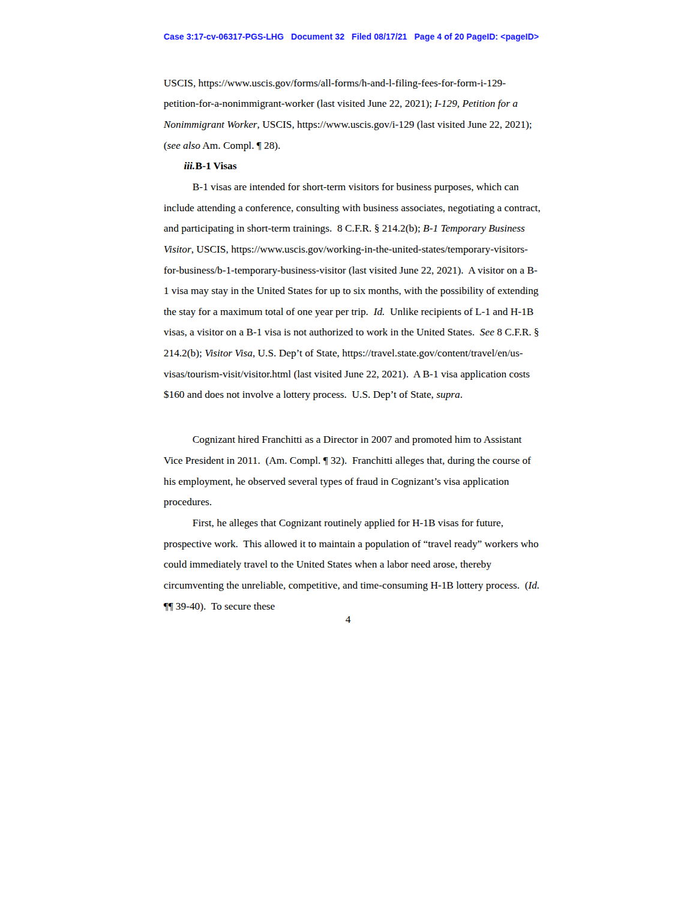Case 3:17-cv-06317-PGS-LHG Document 32 Filed 08/17/21 Page 4 of 20 PageID: <pageID>
USCIS, https://www.uscis.gov/forms/all-forms/h-and-l-filing-fees-for-form-i-129-petition-for-a-nonimmigrant-worker (last visited June 22, 2021); I-129, Petition for a Nonimmigrant Worker, USCIS, https://www.uscis.gov/i-129 (last visited June 22, 2021); (see also Am. Compl. ¶ 28).
iii. B-1 Visas
B-1 visas are intended for short-term visitors for business purposes, which can include attending a conference, consulting with business associates, negotiating a contract, and participating in short-term trainings. 8 C.F.R. § 214.2(b); B-1 Temporary Business Visitor, USCIS, https://www.uscis.gov/working-in-the-united-states/temporary-visitors-for-business/b-1-temporary-business-visitor (last visited June 22, 2021). A visitor on a B-1 visa may stay in the United States for up to six months, with the possibility of extending the stay for a maximum total of one year per trip. Id. Unlike recipients of L-1 and H-1B visas, a visitor on a B-1 visa is not authorized to work in the United States. See 8 C.F.R. § 214.2(b); Visitor Visa, U.S. Dep’t of State, https://travel.state.gov/content/travel/en/us-visas/tourism-visit/visitor.html (last visited June 22, 2021). A B-1 visa application costs $160 and does not involve a lottery process. U.S. Dep’t of State, supra.
Cognizant hired Franchitti as a Director in 2007 and promoted him to Assistant Vice President in 2011. (Am. Compl. ¶ 32). Franchitti alleges that, during the course of his employment, he observed several types of fraud in Cognizant’s visa application procedures.
First, he alleges that Cognizant routinely applied for H-1B visas for future, prospective work. This allowed it to maintain a population of “travel ready” workers who could immediately travel to the United States when a labor need arose, thereby circumventing the unreliable, competitive, and time-consuming H-1B lottery process. (Id. ¶¶ 39-40). To secure these
4